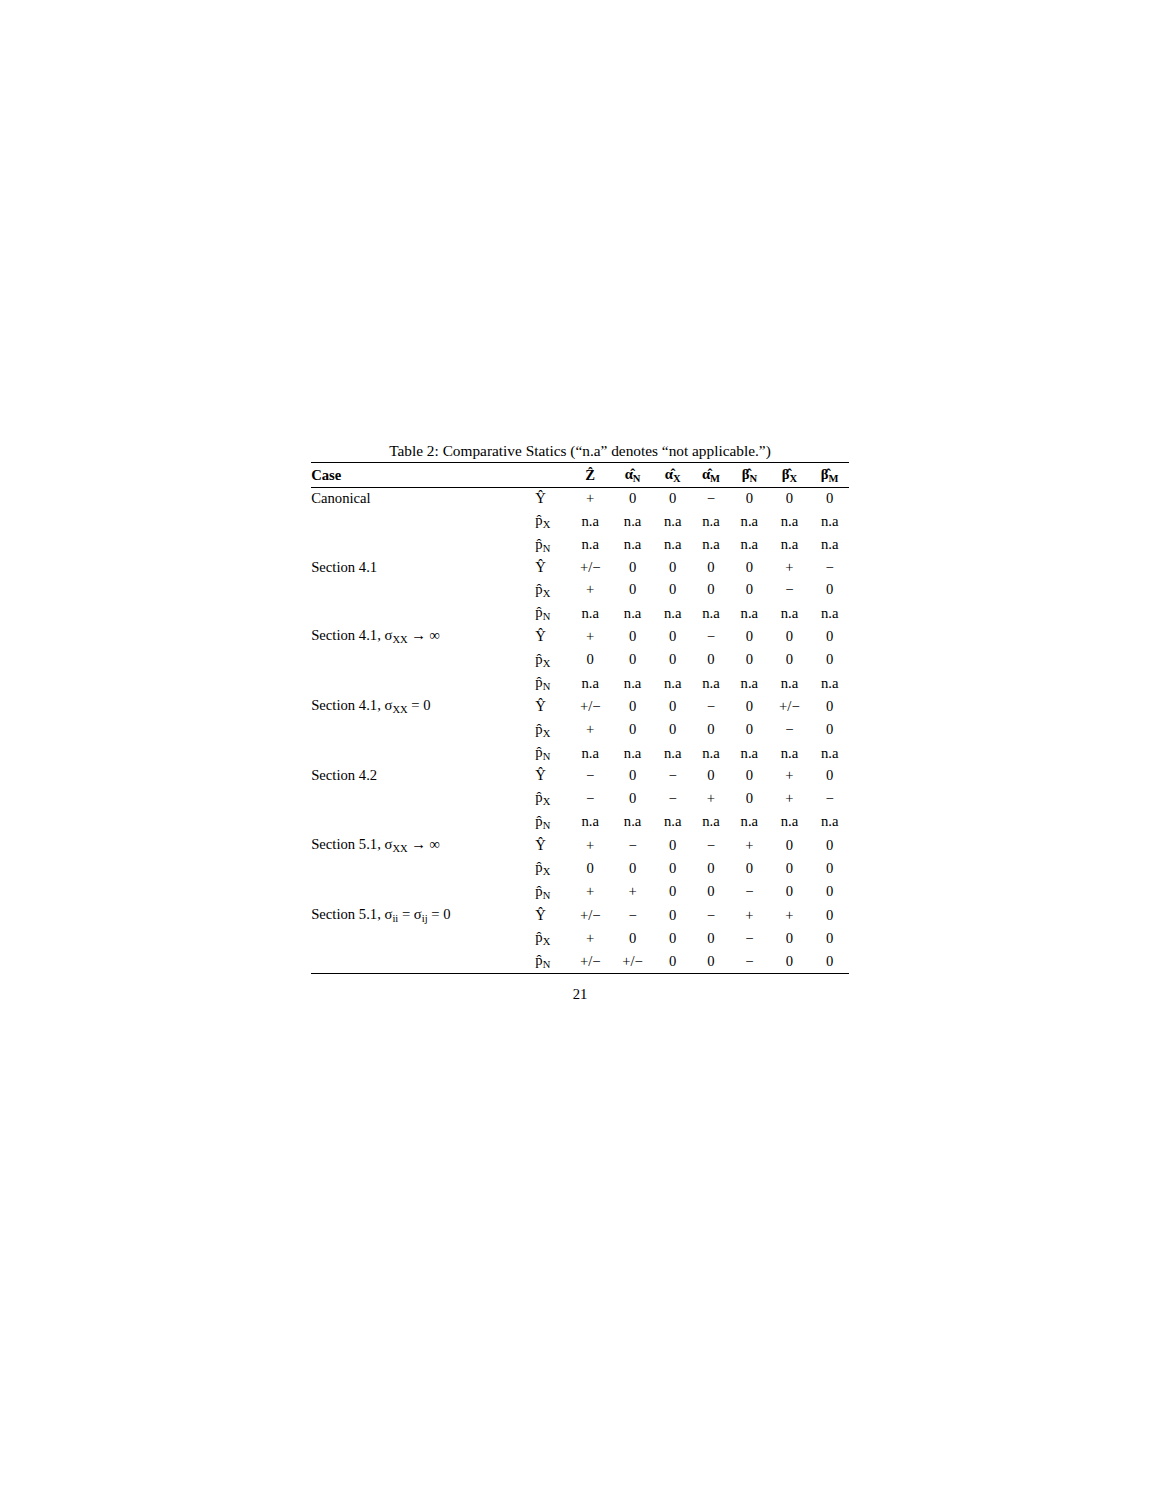Table 2: Comparative Statics (“n.a” denotes “not applicable.”)
| Case | | Ẑ | α̂ N | α̂ X | α̂ M | β̂ N | β̂ X | β̂ M |
| --- | --- | --- | --- | --- | --- | --- | --- | --- |
| Canonical | Ŷ | + | 0 | 0 | − | 0 | 0 | 0 |
| | p̂ X | n.a | n.a | n.a | n.a | n.a | n.a | n.a |
| | p̂ N | n.a | n.a | n.a | n.a | n.a | n.a | n.a |
| Section 4.1 | Ŷ | +/− | 0 | 0 | 0 | 0 | + | − |
| | p̂ X | + | 0 | 0 | 0 | 0 | − | 0 |
| | p̂ N | n.a | n.a | n.a | n.a | n.a | n.a | n.a |
| Section 4.1, σ XX → ∞ | Ŷ | + | 0 | 0 | − | 0 | 0 | 0 |
| | p̂ X | 0 | 0 | 0 | 0 | 0 | 0 | 0 |
| | p̂ N | n.a | n.a | n.a | n.a | n.a | n.a | n.a |
| Section 4.1, σ XX = 0 | Ŷ | +/− | 0 | 0 | − | 0 | +/− | 0 |
| | p̂ X | + | 0 | 0 | 0 | 0 | − | 0 |
| | p̂ N | n.a | n.a | n.a | n.a | n.a | n.a | n.a |
| Section 4.2 | Ŷ | − | 0 | − | 0 | 0 | + | 0 |
| | p̂ X | − | 0 | − | + | 0 | + | − |
| | p̂ N | n.a | n.a | n.a | n.a | n.a | n.a | n.a |
| Section 5.1, σ XX → ∞ | Ŷ | + | − | 0 | − | + | 0 | 0 |
| | p̂ X | 0 | 0 | 0 | 0 | 0 | 0 | 0 |
| | p̂ N | + | + | 0 | 0 | − | 0 | 0 |
| Section 5.1, σ ii = σ ij = 0 | Ŷ | +/− | − | 0 | − | + | + | 0 |
| | p̂ X | + | 0 | 0 | 0 | − | 0 | 0 |
| | p̂ N | +/− | +/− | 0 | 0 | − | 0 | 0 |
21